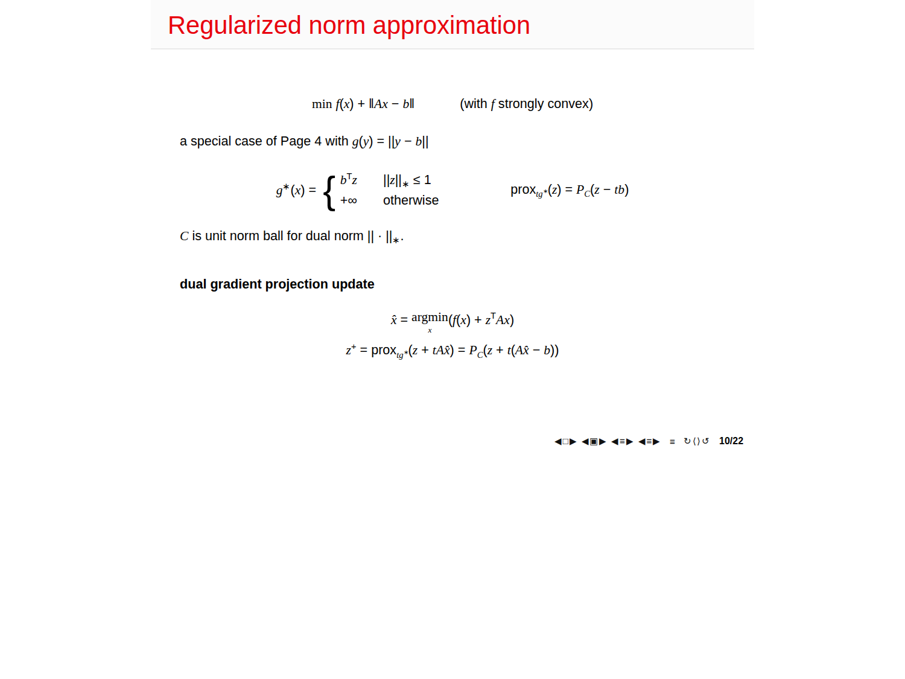Regularized norm approximation
min f(x) + ‖Ax − b‖ (with f strongly convex)
a special case of Page 4 with g(y) = ||y − b||
g∗(x) = { bTz||z||∗ ≤ 1 +∞otherwise
proxtg∗(z) = PC(z − tb)
C is unit norm ball for dual norm || · ||∗.
dual gradient projection update
x̂ = argmin x(f(x) + zTAx) z+ = proxtg∗(z + tAx̂) = PC(z + t(Ax̂ − b))
◀□▶ ◀▣▶ ◀≡▶ ◀≡▶ ≡ ↻⟨⟩↺ 10/22